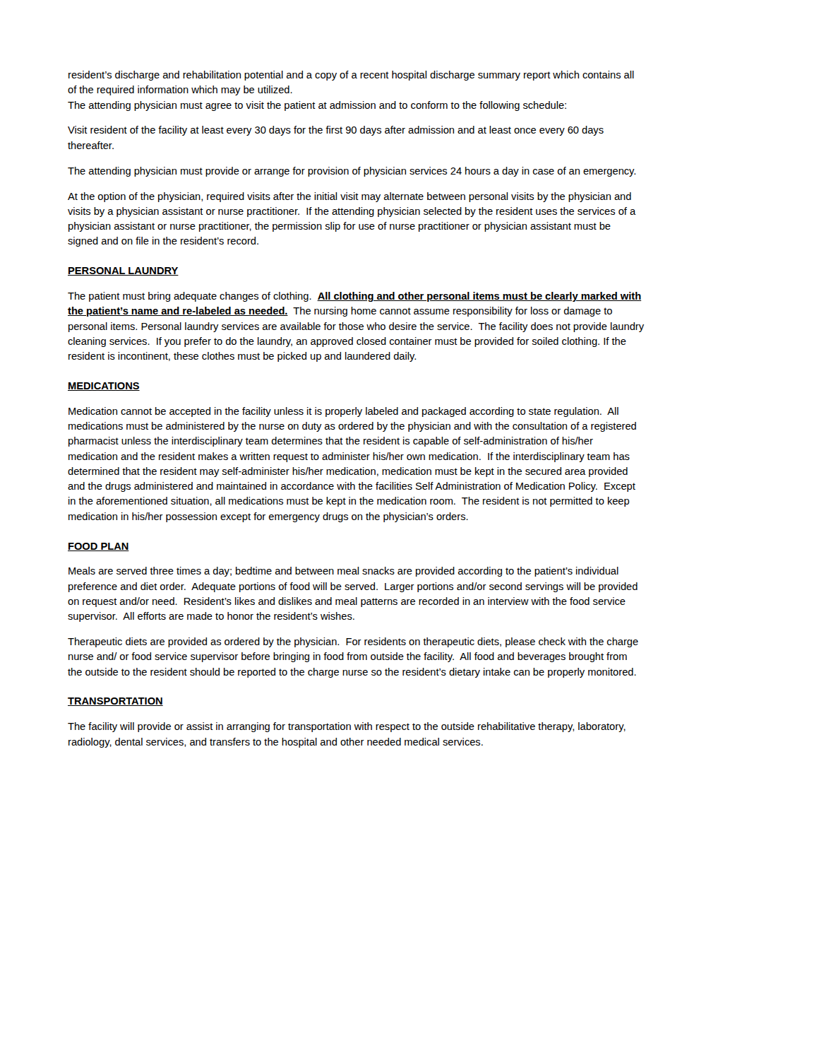resident’s discharge and rehabilitation potential and a copy of a recent hospital discharge summary report which contains all of the required information which may be utilized.
The attending physician must agree to visit the patient at admission and to conform to the following schedule:
Visit resident of the facility at least every 30 days for the first 90 days after admission and at least once every 60 days thereafter.
The attending physician must provide or arrange for provision of physician services 24 hours a day in case of an emergency.
At the option of the physician, required visits after the initial visit may alternate between personal visits by the physician and visits by a physician assistant or nurse practitioner. If the attending physician selected by the resident uses the services of a physician assistant or nurse practitioner, the permission slip for use of nurse practitioner or physician assistant must be signed and on file in the resident’s record.
PERSONAL LAUNDRY
The patient must bring adequate changes of clothing. All clothing and other personal items must be clearly marked with the patient’s name and re-labeled as needed. The nursing home cannot assume responsibility for loss or damage to personal items. Personal laundry services are available for those who desire the service. The facility does not provide laundry cleaning services. If you prefer to do the laundry, an approved closed container must be provided for soiled clothing. If the resident is incontinent, these clothes must be picked up and laundered daily.
MEDICATIONS
Medication cannot be accepted in the facility unless it is properly labeled and packaged according to state regulation. All medications must be administered by the nurse on duty as ordered by the physician and with the consultation of a registered pharmacist unless the interdisciplinary team determines that the resident is capable of self-administration of his/her medication and the resident makes a written request to administer his/her own medication. If the interdisciplinary team has determined that the resident may self-administer his/her medication, medication must be kept in the secured area provided and the drugs administered and maintained in accordance with the facilities Self Administration of Medication Policy. Except in the aforementioned situation, all medications must be kept in the medication room. The resident is not permitted to keep medication in his/her possession except for emergency drugs on the physician’s orders.
FOOD PLAN
Meals are served three times a day; bedtime and between meal snacks are provided according to the patient’s individual preference and diet order. Adequate portions of food will be served. Larger portions and/or second servings will be provided on request and/or need. Resident’s likes and dislikes and meal patterns are recorded in an interview with the food service supervisor. All efforts are made to honor the resident’s wishes.
Therapeutic diets are provided as ordered by the physician. For residents on therapeutic diets, please check with the charge nurse and/ or food service supervisor before bringing in food from outside the facility. All food and beverages brought from the outside to the resident should be reported to the charge nurse so the resident’s dietary intake can be properly monitored.
TRANSPORTATION
The facility will provide or assist in arranging for transportation with respect to the outside rehabilitative therapy, laboratory, radiology, dental services, and transfers to the hospital and other needed medical services.